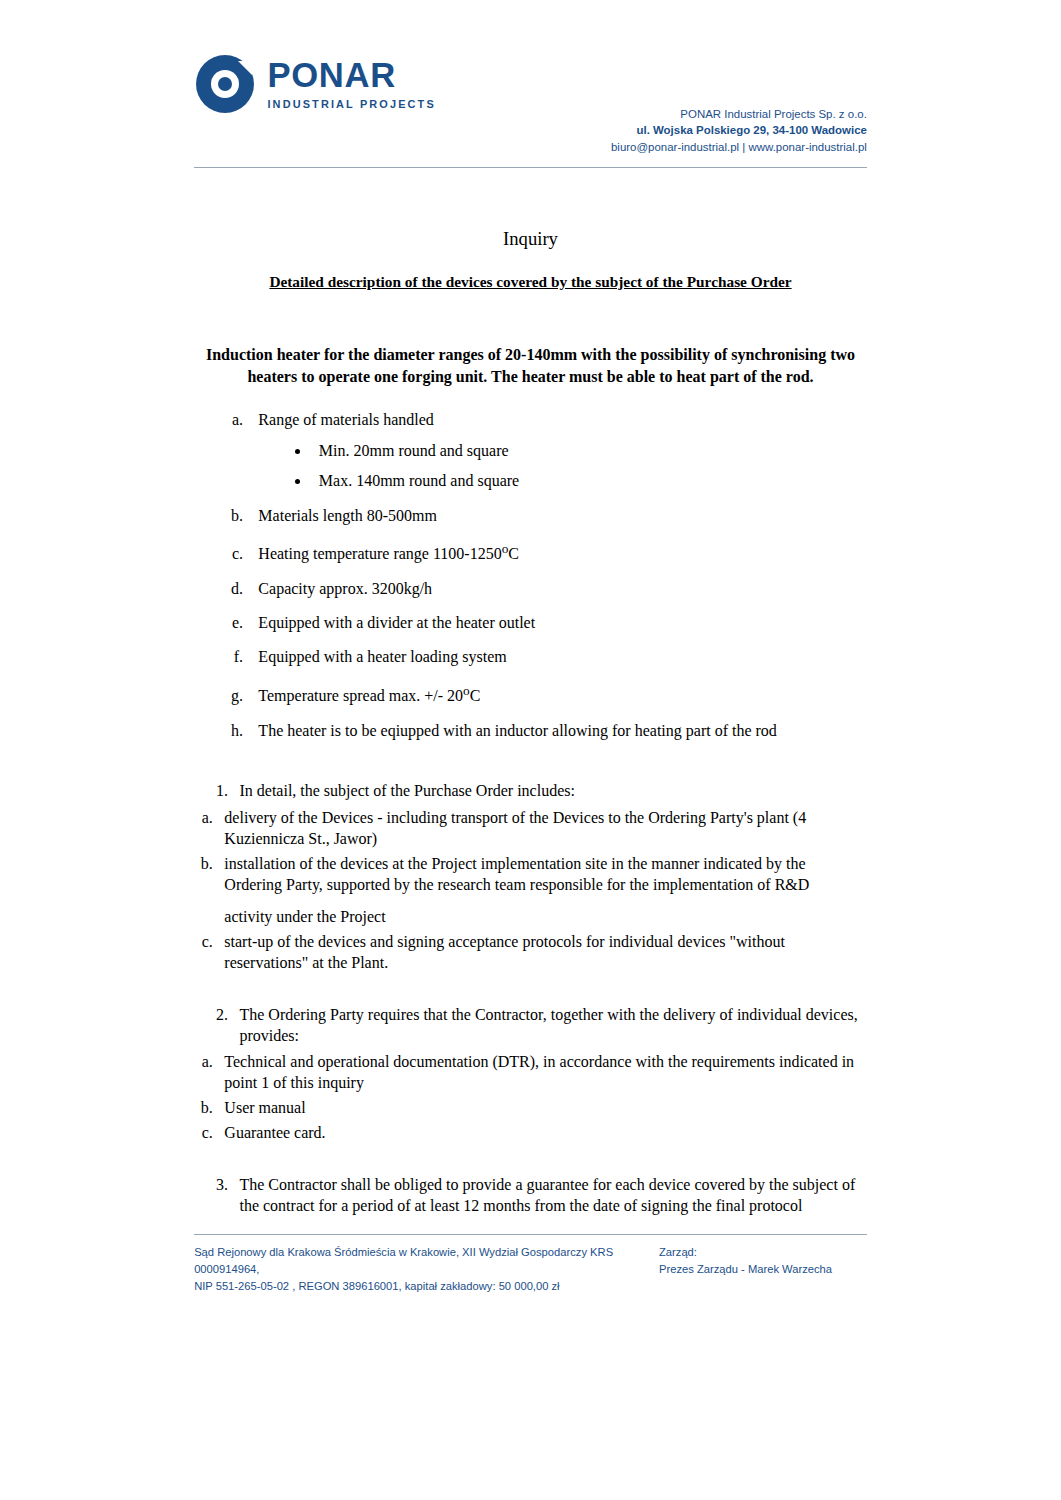PONAR
INDUSTRIAL PROJECTS
PONAR Industrial Projects Sp. z o.o.
ul. Wojska Polskiego 29, 34-100 Wadowice
biuro@ponar-industrial.pl | www.ponar-industrial.pl
Inquiry
Detailed description of the devices covered by the subject of the Purchase Order
Induction heater for the diameter ranges of 20-140mm with the possibility of synchronising two heaters to operate one forging unit. The heater must be able to heat part of the rod.
Range of materials handled
Min. 20mm round and square
Max. 140mm round and square
Materials length 80-500mm
Heating temperature range 1100-1250oC
Capacity approx. 3200kg/h
Equipped with a divider at the heater outlet
Equipped with a heater loading system
Temperature spread max. +/- 20oC
The heater is to be eqiupped with an inductor allowing for heating part of the rod
In detail, the subject of the Purchase Order includes:
delivery of the Devices - including transport of the Devices to the Ordering Party's plant (4 Kuziennicza St., Jawor)
installation of the devices at the Project implementation site in the manner indicated by the Ordering Party, supported by the research team responsible for the implementation of R&D
activity under the Project
start-up of the devices and signing acceptance protocols for individual devices "without reservations" at the Plant.
The Ordering Party requires that the Contractor, together with the delivery of individual devices, provides:
Technical and operational documentation (DTR), in accordance with the requirements indicated in point 1 of this inquiry
User manual
Guarantee card.
The Contractor shall be obliged to provide a guarantee for each device covered by the subject of the contract for a period of at least 12 months from the date of signing the final protocol
Sąd Rejonowy dla Krakowa Śródmieścia w Krakowie, XII Wydział Gospodarczy KRS 0000914964,
NIP 551-265-05-02 , REGON 389616001, kapitał zakładowy: 50 000,00 zł
Zarząd:
Prezes Zarządu - Marek Warzecha